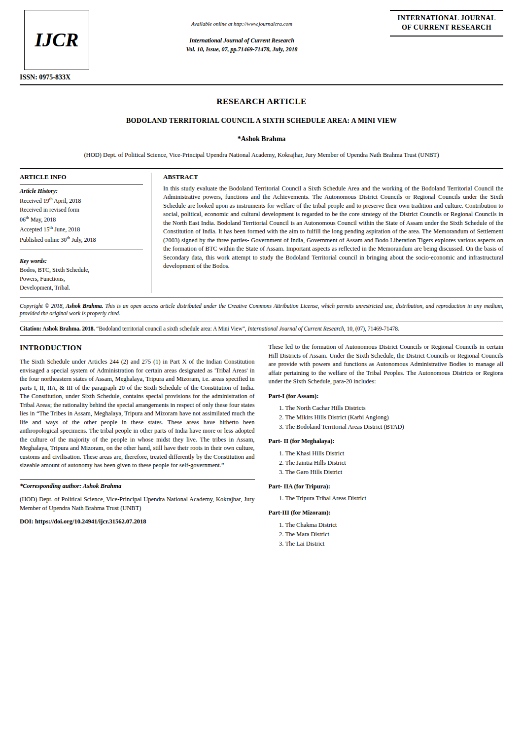IJCR
Available online at http://www.journalcra.com
International Journal of Current Research
Vol. 10, Issue, 07, pp.71469-71478, July, 2018
INTERNATIONAL JOURNAL
OF CURRENT RESEARCH
ISSN: 0975-833X
RESEARCH ARTICLE
BODOLAND TERRITORIAL COUNCIL A SIXTH SCHEDULE AREA: A MINI VIEW
*Ashok Brahma
(HOD) Dept. of Political Science, Vice-Principal Upendra National Academy, Kokrajhar, Jury Member of Upendra Nath Brahma Trust (UNBT)
ARTICLE INFO
Article History:
Received 19th April, 2018
Received in revised form
06th May, 2018
Accepted 15th June, 2018
Published online 30th July, 2018
Key words:
Bodos, BTC, Sixth Schedule,
Powers, Functions,
Development, Tribal.
ABSTRACT
In this study evaluate the Bodoland Territorial Council a Sixth Schedule Area and the working of the Bodoland Territorial Council the Administrative powers, functions and the Achievements. The Autonomous District Councils or Regional Councils under the Sixth Schedule are looked upon as instruments for welfare of the tribal people and to preserve their own tradition and culture. Contribution to social, political, economic and cultural development is regarded to be the core strategy of the District Councils or Regional Councils in the North East India. Bodoland Territorial Council is an Autonomous Council within the State of Assam under the Sixth Schedule of the Constitution of India. It has been formed with the aim to fulfill the long pending aspiration of the area. The Memorandum of Settlement (2003) signed by the three parties- Government of India, Government of Assam and Bodo Liberation Tigers explores various aspects on the formation of BTC within the State of Assam. Important aspects as reflected in the Memorandum are being discussed. On the basis of Secondary data, this work attempt to study the Bodoland Territorial council in bringing about the socio-economic and infrastructural development of the Bodos.
Copyright © 2018, Ashok Brahma. This is an open access article distributed under the Creative Commons Attribution License, which permits unrestricted use, distribution, and reproduction in any medium, provided the original work is properly cited.
Citation: Ashok Brahma. 2018. “Bodoland territorial council a sixth schedule area: A Mini View”, International Journal of Current Research, 10, (07), 71469-71478.
INTRODUCTION
The Sixth Schedule under Articles 244 (2) and 275 (1) in Part X of the Indian Constitution envisaged a special system of Administration for certain areas designated as 'Tribal Areas' in the four northeastern states of Assam, Meghalaya, Tripura and Mizoram, i.e. areas specified in parts I, II, IIA, & III of the paragraph 20 of the Sixth Schedule of the Constitution of India. The Constitution, under Sixth Schedule, contains special provisions for the administration of Tribal Areas; the rationality behind the special arrangements in respect of only these four states lies in “The Tribes in Assam, Meghalaya, Tripura and Mizoram have not assimilated much the life and ways of the other people in these states. These areas have hitherto been anthropological specimens. The tribal people in other parts of India have more or less adopted the culture of the majority of the people in whose midst they live. The tribes in Assam, Meghalaya, Tripura and Mizoram, on the other hand, still have their roots in their own culture, customs and civilisation. These areas are, therefore, treated differently by the Constitution and sizeable amount of autonomy has been given to these people for self-government.”
*Corresponding author: Ashok Brahma
(HOD) Dept. of Political Science, Vice-Principal Upendra National Academy, Kokrajhar, Jury Member of Upendra Nath Brahma Trust (UNBT)
DOI: https://doi.org/10.24941/ijcr.31562.07.2018
These led to the formation of Autonomous District Councils or Regional Councils in certain Hill Districts of Assam. Under the Sixth Schedule, the District Councils or Regional Councils are provide with powers and functions as Autonomous Administrative Bodies to manage all affair pertaining to the welfare of the Tribal Peoples. The Autonomous Districts or Regions under the Sixth Schedule, para-20 includes:
Part-I (for Assam):
The North Cachar Hills Districts
The Mikirs Hills District (Karbi Anglong)
The Bodoland Territorial Areas District (BTAD)
Part- II (for Meghalaya):
The Khasi Hills District
The Jaintia Hills District
The Garo Hills District
Part- IIA (for Tripura):
The Tripura Tribal Areas District
Part-III (for Mizoram):
The Chakma District
The Mara District
The Lai District